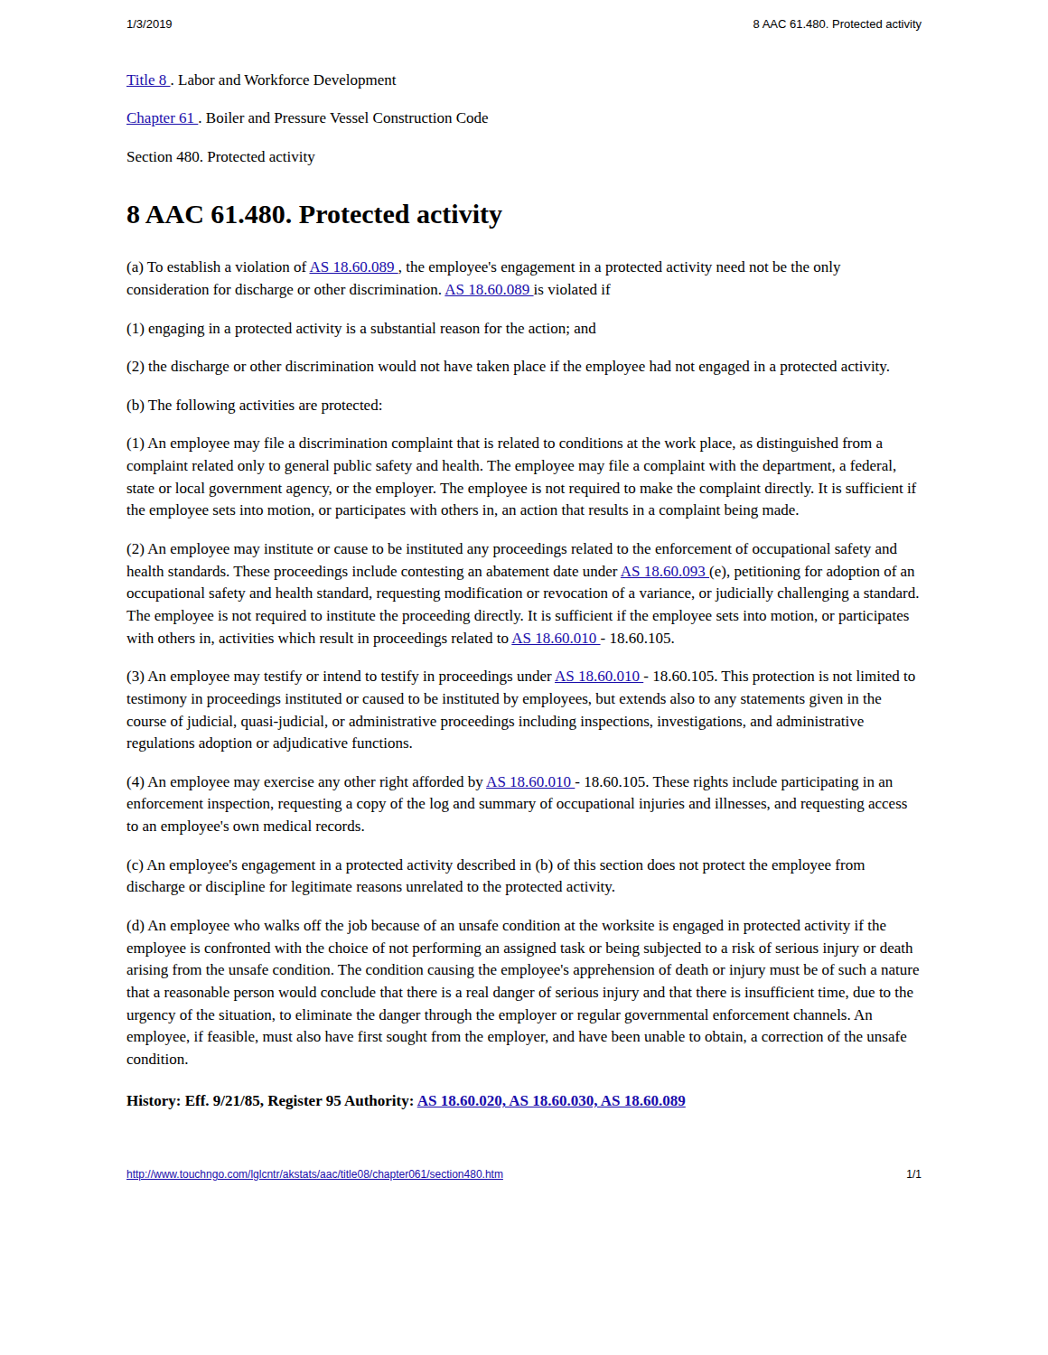1/3/2019
8 AAC 61.480. Protected activity
Title 8 . Labor and Workforce Development
Chapter 61 . Boiler and Pressure Vessel Construction Code
Section 480. Protected activity
8 AAC 61.480. Protected activity
(a) To establish a violation of AS 18.60.089 , the employee's engagement in a protected activity need not be the only consideration for discharge or other discrimination. AS 18.60.089 is violated if
(1) engaging in a protected activity is a substantial reason for the action; and
(2) the discharge or other discrimination would not have taken place if the employee had not engaged in a protected activity.
(b) The following activities are protected:
(1) An employee may file a discrimination complaint that is related to conditions at the work place, as distinguished from a complaint related only to general public safety and health. The employee may file a complaint with the department, a federal, state or local government agency, or the employer. The employee is not required to make the complaint directly. It is sufficient if the employee sets into motion, or participates with others in, an action that results in a complaint being made.
(2) An employee may institute or cause to be instituted any proceedings related to the enforcement of occupational safety and health standards. These proceedings include contesting an abatement date under AS 18.60.093 (e), petitioning for adoption of an occupational safety and health standard, requesting modification or revocation of a variance, or judicially challenging a standard. The employee is not required to institute the proceeding directly. It is sufficient if the employee sets into motion, or participates with others in, activities which result in proceedings related to AS 18.60.010 - 18.60.105.
(3) An employee may testify or intend to testify in proceedings under AS 18.60.010 - 18.60.105. This protection is not limited to testimony in proceedings instituted or caused to be instituted by employees, but extends also to any statements given in the course of judicial, quasi-judicial, or administrative proceedings including inspections, investigations, and administrative regulations adoption or adjudicative functions.
(4) An employee may exercise any other right afforded by AS 18.60.010 - 18.60.105. These rights include participating in an enforcement inspection, requesting a copy of the log and summary of occupational injuries and illnesses, and requesting access to an employee's own medical records.
(c) An employee's engagement in a protected activity described in (b) of this section does not protect the employee from discharge or discipline for legitimate reasons unrelated to the protected activity.
(d) An employee who walks off the job because of an unsafe condition at the worksite is engaged in protected activity if the employee is confronted with the choice of not performing an assigned task or being subjected to a risk of serious injury or death arising from the unsafe condition. The condition causing the employee's apprehension of death or injury must be of such a nature that a reasonable person would conclude that there is a real danger of serious injury and that there is insufficient time, due to the urgency of the situation, to eliminate the danger through the employer or regular governmental enforcement channels. An employee, if feasible, must also have first sought from the employer, and have been unable to obtain, a correction of the unsafe condition.
History: Eff. 9/21/85, Register 95 Authority: AS 18.60.020, AS 18.60.030, AS 18.60.089
http://www.touchngo.com/lglcntr/akstats/aac/title08/chapter061/section480.htm
1/1